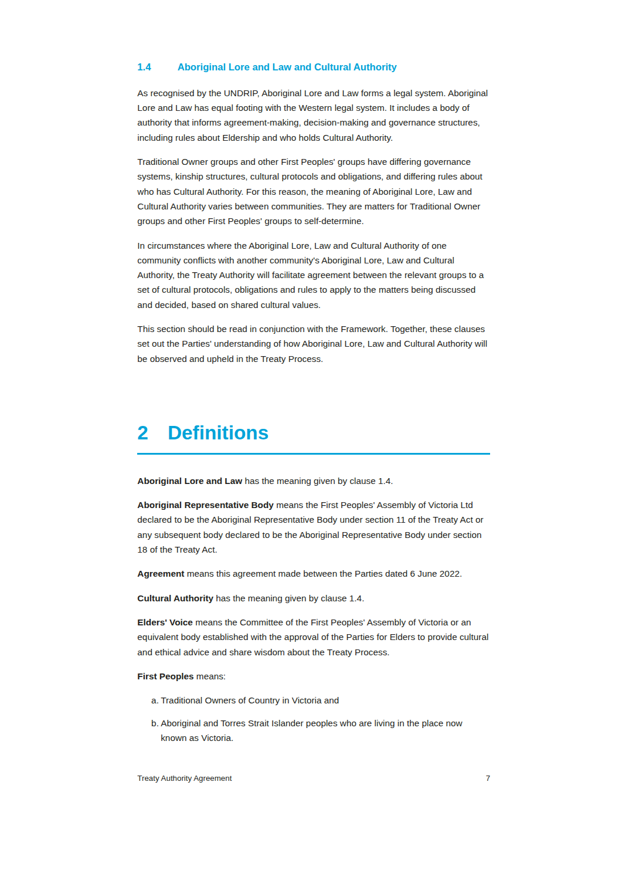1.4 Aboriginal Lore and Law and Cultural Authority
As recognised by the UNDRIP, Aboriginal Lore and Law forms a legal system. Aboriginal Lore and Law has equal footing with the Western legal system. It includes a body of authority that informs agreement-making, decision-making and governance structures, including rules about Eldership and who holds Cultural Authority.
Traditional Owner groups and other First Peoples' groups have differing governance systems, kinship structures, cultural protocols and obligations, and differing rules about who has Cultural Authority. For this reason, the meaning of Aboriginal Lore, Law and Cultural Authority varies between communities. They are matters for Traditional Owner groups and other First Peoples' groups to self-determine.
In circumstances where the Aboriginal Lore, Law and Cultural Authority of one community conflicts with another community's Aboriginal Lore, Law and Cultural Authority, the Treaty Authority will facilitate agreement between the relevant groups to a set of cultural protocols, obligations and rules to apply to the matters being discussed and decided, based on shared cultural values.
This section should be read in conjunction with the Framework. Together, these clauses set out the Parties' understanding of how Aboriginal Lore, Law and Cultural Authority will be observed and upheld in the Treaty Process.
2 Definitions
Aboriginal Lore and Law has the meaning given by clause 1.4.
Aboriginal Representative Body means the First Peoples' Assembly of Victoria Ltd declared to be the Aboriginal Representative Body under section 11 of the Treaty Act or any subsequent body declared to be the Aboriginal Representative Body under section 18 of the Treaty Act.
Agreement means this agreement made between the Parties dated 6 June 2022.
Cultural Authority has the meaning given by clause 1.4.
Elders' Voice means the Committee of the First Peoples' Assembly of Victoria or an equivalent body established with the approval of the Parties for Elders to provide cultural and ethical advice and share wisdom about the Treaty Process.
First Peoples means:
a. Traditional Owners of Country in Victoria and
b. Aboriginal and Torres Strait Islander peoples who are living in the place now known as Victoria.
Treaty Authority Agreement 7